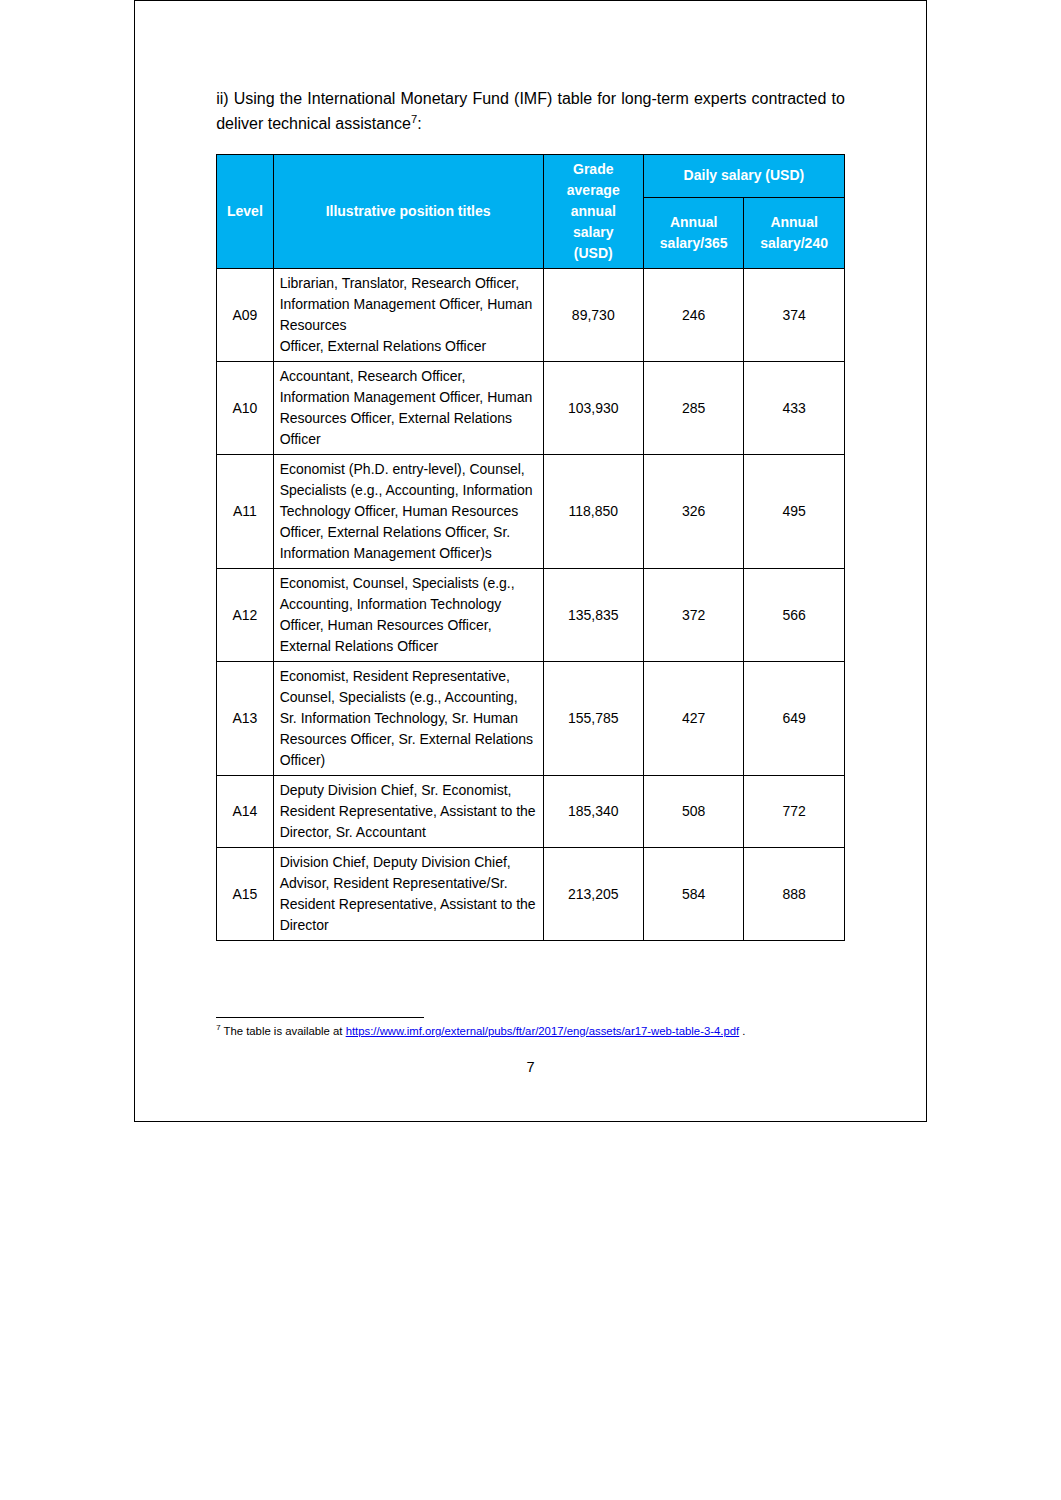ii) Using the International Monetary Fund (IMF) table for long-term experts contracted to deliver technical assistance7:
| Level | Illustrative position titles | Grade average annual salary (USD) | Daily salary (USD) |
| --- | --- | --- | --- |
| Annual salary/365 | Annual salary/240 |
| A09 | Librarian, Translator, Research Officer, Information Management Officer, Human Resources Officer, External Relations Officer | 89,730 | 246 | 374 |
| A10 | Accountant, Research Officer, Information Management Officer, Human Resources Officer, External Relations Officer | 103,930 | 285 | 433 |
| A11 | Economist (Ph.D. entry-level), Counsel, Specialists (e.g., Accounting, Information Technology Officer, Human Resources Officer, External Relations Officer, Sr. Information Management Officer)s | 118,850 | 326 | 495 |
| A12 | Economist, Counsel, Specialists (e.g., Accounting, Information Technology Officer, Human Resources Officer, External Relations Officer | 135,835 | 372 | 566 |
| A13 | Economist, Resident Representative, Counsel, Specialists (e.g., Accounting, Sr. Information Technology, Sr. Human Resources Officer, Sr. External Relations Officer) | 155,785 | 427 | 649 |
| A14 | Deputy Division Chief, Sr. Economist, Resident Representative, Assistant to the Director, Sr. Accountant | 185,340 | 508 | 772 |
| A15 | Division Chief, Deputy Division Chief, Advisor, Resident Representative/Sr. Resident Representative, Assistant to the Director | 213,205 | 584 | 888 |
7 The table is available at https://www.imf.org/external/pubs/ft/ar/2017/eng/assets/ar17-web-table-3-4.pdf .
7